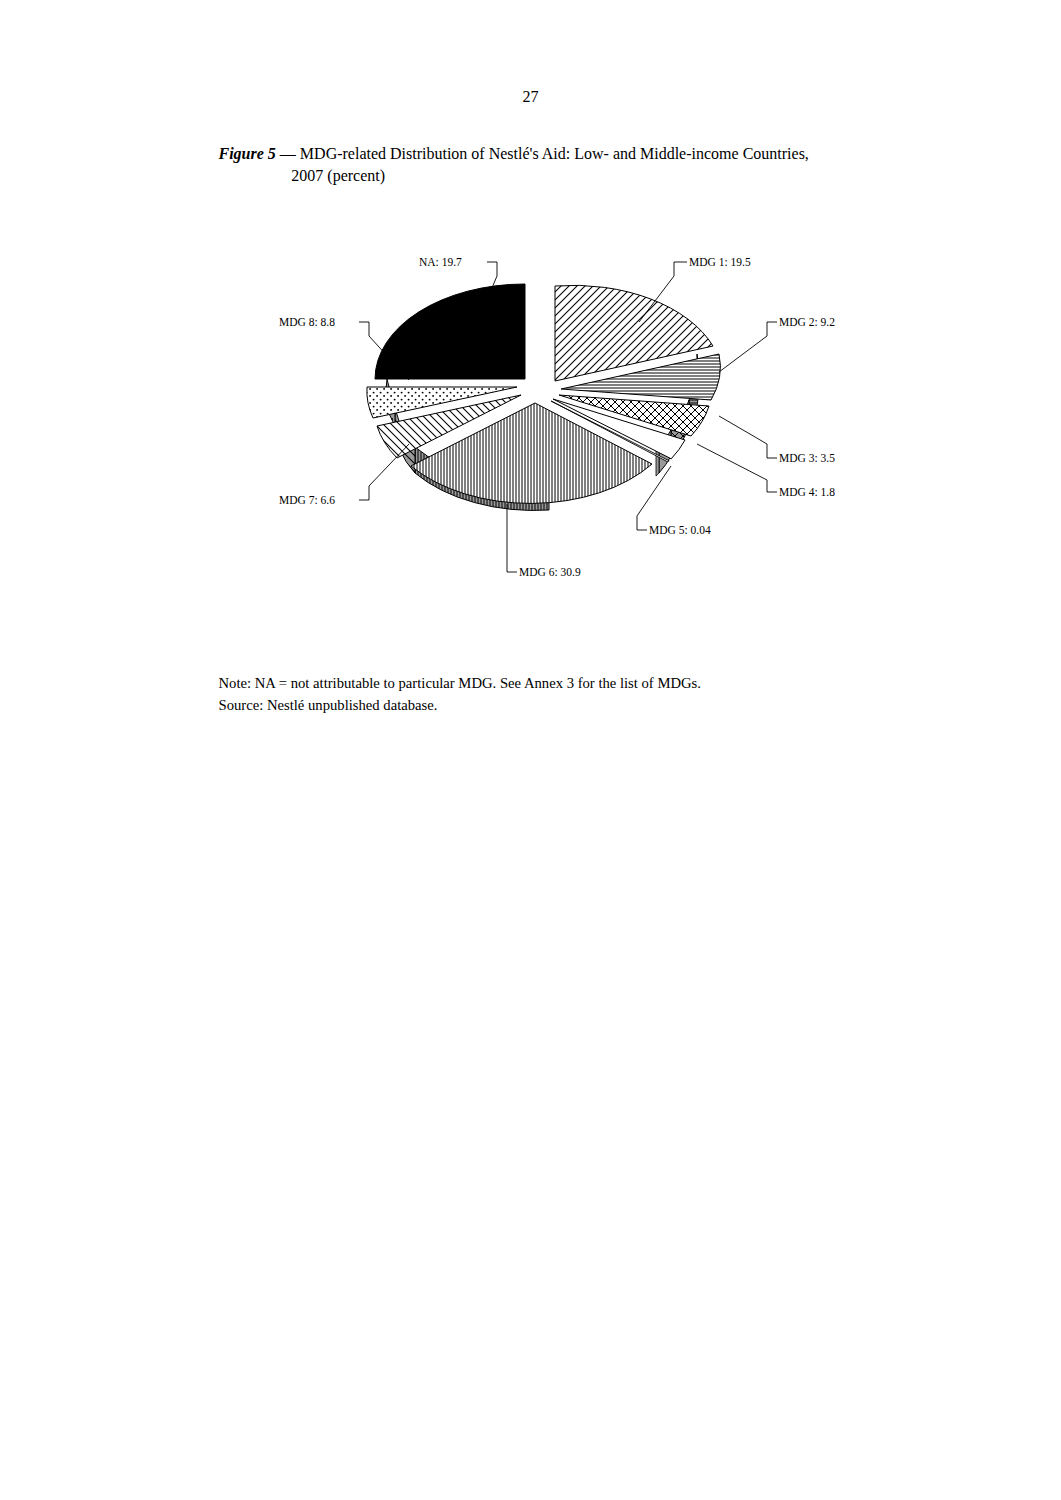27
Figure 5 — MDG-related Distribution of Nestlé's Aid: Low- and Middle-income Countries, 2007 (percent)
MDG 1: 19.5 MDG 2: 9.2 MDG 3: 3.5 MDG 4: 1.8 MDG 5: 0.04 MDG 6: 30.9 MDG 7: 6.6 MDG 8: 8.8 NA: 19.7
Note: NA = not attributable to particular MDG. See Annex 3 for the list of MDGs.
Source: Nestlé unpublished database.